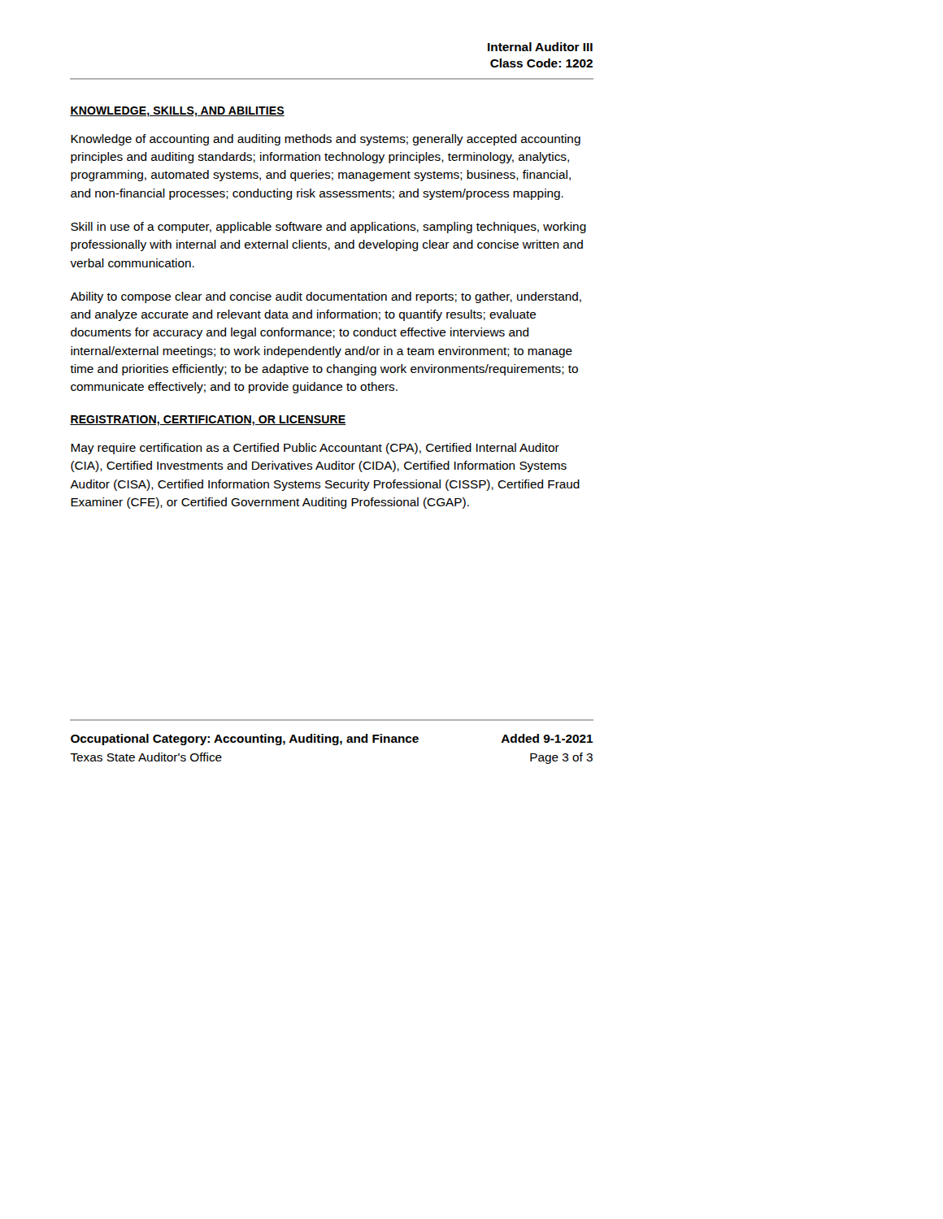Internal Auditor III
Class Code: 1202
KNOWLEDGE, SKILLS, AND ABILITIES
Knowledge of accounting and auditing methods and systems; generally accepted accounting principles and auditing standards; information technology principles, terminology, analytics, programming, automated systems, and queries; management systems; business, financial, and non-financial processes; conducting risk assessments; and system/process mapping.
Skill in use of a computer, applicable software and applications, sampling techniques, working professionally with internal and external clients, and developing clear and concise written and verbal communication.
Ability to compose clear and concise audit documentation and reports; to gather, understand, and analyze accurate and relevant data and information; to quantify results; evaluate documents for accuracy and legal conformance; to conduct effective interviews and internal/external meetings; to work independently and/or in a team environment; to manage time and priorities efficiently; to be adaptive to changing work environments/requirements; to communicate effectively; and to provide guidance to others.
REGISTRATION, CERTIFICATION, OR LICENSURE
May require certification as a Certified Public Accountant (CPA), Certified Internal Auditor (CIA), Certified Investments and Derivatives Auditor (CIDA), Certified Information Systems Auditor (CISA), Certified Information Systems Security Professional (CISSP), Certified Fraud Examiner (CFE), or Certified Government Auditing Professional (CGAP).
Occupational Category: Accounting, Auditing, and Finance
Texas State Auditor's Office
Added 9-1-2021
Page 3 of 3